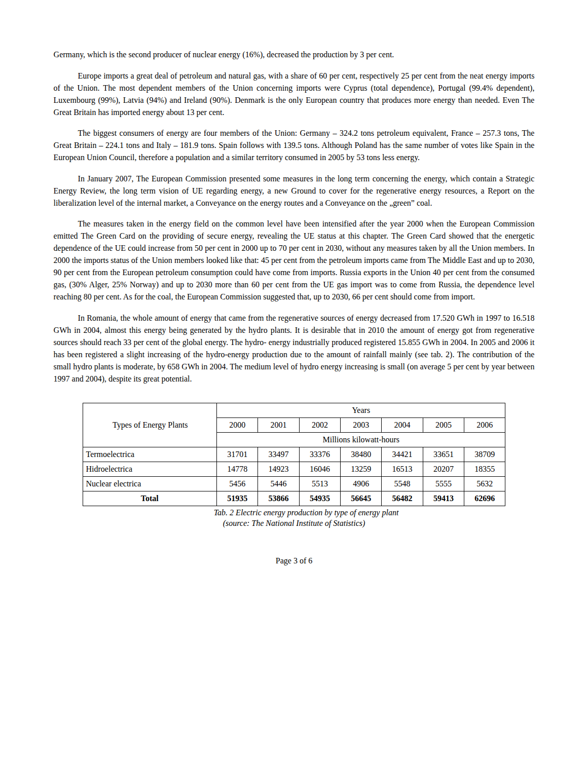Germany, which is the second producer of nuclear energy (16%), decreased the production by 3 per cent.
Europe imports a great deal of petroleum and natural gas, with a share of 60 per cent, respectively 25 per cent from the neat energy imports of the Union. The most dependent members of the Union concerning imports were Cyprus (total dependence), Portugal (99.4% dependent), Luxembourg (99%), Latvia (94%) and Ireland (90%). Denmark is the only European country that produces more energy than needed. Even The Great Britain has imported energy about 13 per cent.
The biggest consumers of energy are four members of the Union: Germany – 324.2 tons petroleum equivalent, France – 257.3 tons, The Great Britain – 224.1 tons and Italy – 181.9 tons. Spain follows with 139.5 tons. Although Poland has the same number of votes like Spain in the European Union Council, therefore a population and a similar territory consumed in 2005 by 53 tons less energy.
In January 2007, The European Commission presented some measures in the long term concerning the energy, which contain a Strategic Energy Review, the long term vision of UE regarding energy, a new Ground to cover for the regenerative energy resources, a Report on the liberalization level of the internal market, a Conveyance on the energy routes and a Conveyance on the „green” coal.
The measures taken in the energy field on the common level have been intensified after the year 2000 when the European Commission emitted The Green Card on the providing of secure energy, revealing the UE status at this chapter. The Green Card showed that the energetic dependence of the UE could increase from 50 per cent in 2000 up to 70 per cent in 2030, without any measures taken by all the Union members. In 2000 the imports status of the Union members looked like that: 45 per cent from the petroleum imports came from The Middle East and up to 2030, 90 per cent from the European petroleum consumption could have come from imports. Russia exports in the Union 40 per cent from the consumed gas, (30% Alger, 25% Norway) and up to 2030 more than 60 per cent from the UE gas import was to come from Russia, the dependence level reaching 80 per cent. As for the coal, the European Commission suggested that, up to 2030, 66 per cent should come from import.
In Romania, the whole amount of energy that came from the regenerative sources of energy decreased from 17.520 GWh in 1997 to 16.518 GWh in 2004, almost this energy being generated by the hydro plants. It is desirable that in 2010 the amount of energy got from regenerative sources should reach 33 per cent of the global energy. The hydro- energy industrially produced registered 15.855 GWh in 2004. In 2005 and 2006 it has been registered a slight increasing of the hydro-energy production due to the amount of rainfall mainly (see tab. 2). The contribution of the small hydro plants is moderate, by 658 GWh in 2004. The medium level of hydro energy increasing is small (on average 5 per cent by year between 1997 and 2004), despite its great potential.
| Types of Energy Plants | Years |
| 2000 | 2001 | 2002 | 2003 | 2004 | 2005 | 2006 |
| Millions kilowatt-hours |
| Termoelectrica | 31701 | 33497 | 33376 | 38480 | 34421 | 33651 | 38709 |
| Hidroelectrica | 14778 | 14923 | 16046 | 13259 | 16513 | 20207 | 18355 |
| Nuclear electrica | 5456 | 5446 | 5513 | 4906 | 5548 | 5555 | 5632 |
| Total | 51935 | 53866 | 54935 | 56645 | 56482 | 59413 | 62696 |
Tab. 2 Electric energy production by type of energy plant
(source: The National Institute of Statistics)
Page 3 of 6